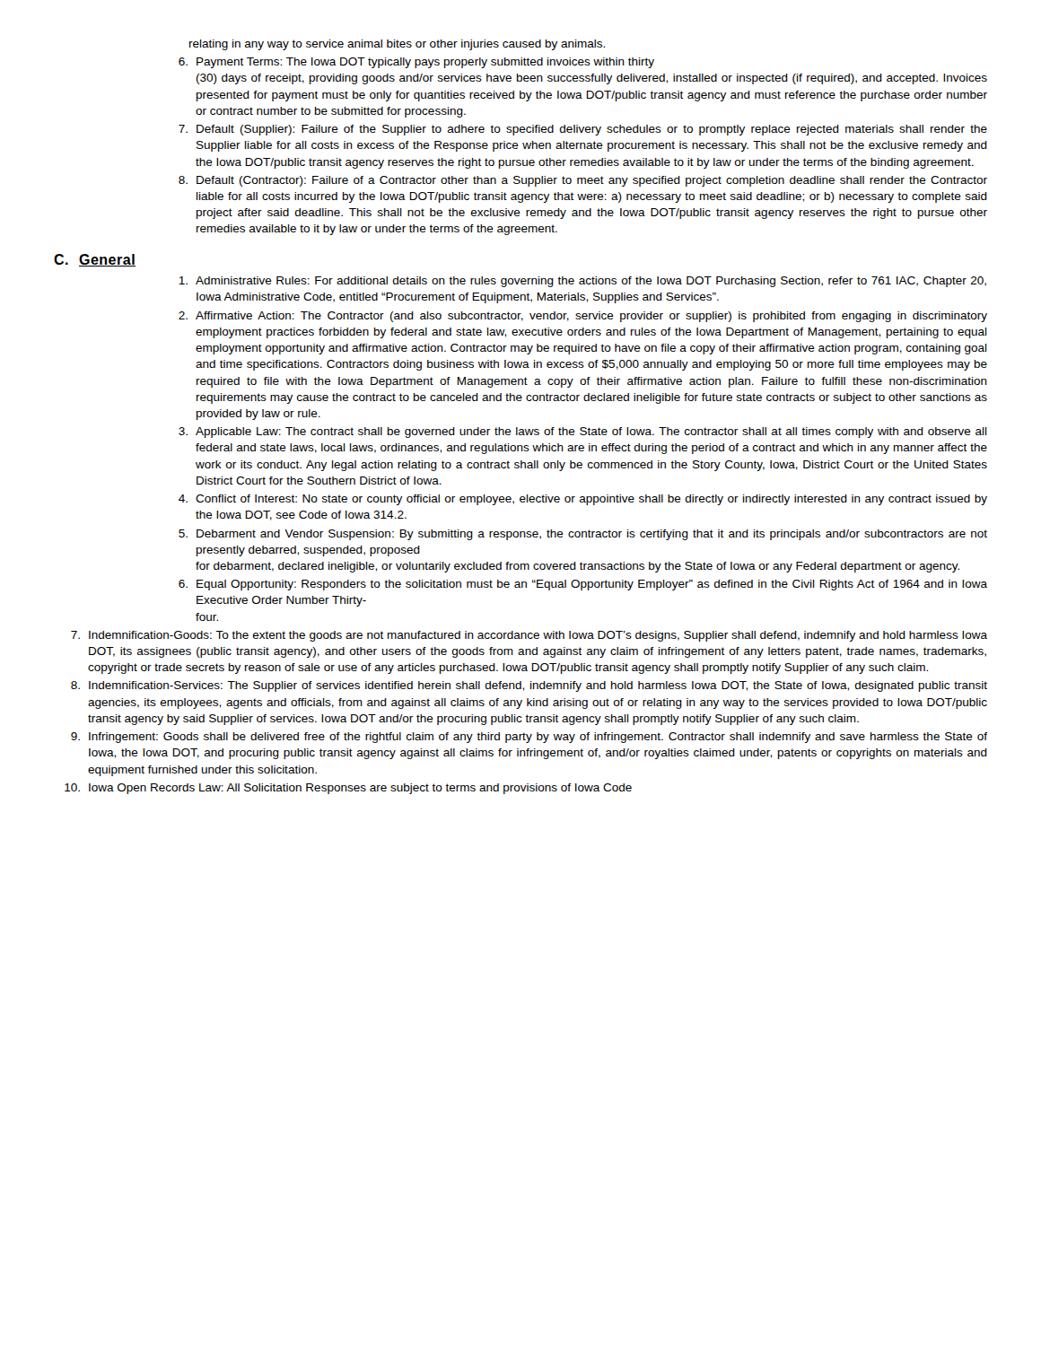relating in any way to service animal bites or other injuries caused by animals.
6.
Payment Terms: The Iowa DOT typically pays properly submitted invoices within thirty
(30) days of receipt, providing goods and/or services have been successfully delivered, installed or inspected (if required), and accepted. Invoices presented for payment must be only for quantities received by the Iowa DOT/public transit agency and must reference the purchase order number or contract number to be submitted for processing.
7.
Default (Supplier): Failure of the Supplier to adhere to specified delivery schedules or to promptly replace rejected materials shall render the Supplier liable for all costs in excess of the Response price when alternate procurement is necessary. This shall not be the exclusive remedy and the Iowa DOT/public transit agency reserves the right to pursue other remedies available to it by law or under the terms of the binding agreement.
8.
Default (Contractor): Failure of a Contractor other than a Supplier to meet any specified project completion deadline shall render the Contractor liable for all costs incurred by the Iowa DOT/public transit agency that were: a) necessary to meet said deadline; or b) necessary to complete said project after said deadline. This shall not be the exclusive remedy and the Iowa DOT/public transit agency reserves the right to pursue other remedies available to it by law or under the terms of the agreement.
C. General
1.
Administrative Rules: For additional details on the rules governing the actions of the Iowa DOT Purchasing Section, refer to 761 IAC, Chapter 20, Iowa Administrative Code, entitled “Procurement of Equipment, Materials, Supplies and Services”.
2.
Affirmative Action: The Contractor (and also subcontractor, vendor, service provider or supplier) is prohibited from engaging in discriminatory employment practices forbidden by federal and state law, executive orders and rules of the Iowa Department of Management, pertaining to equal employment opportunity and affirmative action. Contractor may be required to have on file a copy of their affirmative action program, containing goal and time specifications. Contractors doing business with Iowa in excess of $5,000 annually and employing 50 or more full time employees may be required to file with the Iowa Department of Management a copy of their affirmative action plan. Failure to fulfill these non-discrimination requirements may cause the contract to be canceled and the contractor declared ineligible for future state contracts or subject to other sanctions as provided by law or rule.
3.
Applicable Law: The contract shall be governed under the laws of the State of Iowa. The contractor shall at all times comply with and observe all federal and state laws, local laws, ordinances, and regulations which are in effect during the period of a contract and which in any manner affect the work or its conduct. Any legal action relating to a contract shall only be commenced in the Story County, Iowa, District Court or the United States District Court for the Southern District of Iowa.
4.
Conflict of Interest: No state or county official or employee, elective or appointive shall be directly or indirectly interested in any contract issued by the Iowa DOT, see Code of Iowa 314.2.
5.
Debarment and Vendor Suspension: By submitting a response, the contractor is certifying that it and its principals and/or subcontractors are not presently debarred, suspended, proposed
for debarment, declared ineligible, or voluntarily excluded from covered transactions by the State of Iowa or any Federal department or agency.
6.
Equal Opportunity: Responders to the solicitation must be an “Equal Opportunity Employer” as defined in the Civil Rights Act of 1964 and in Iowa Executive Order Number Thirty-
four.
7.
Indemnification-Goods: To the extent the goods are not manufactured in accordance with Iowa DOT’s designs, Supplier shall defend, indemnify and hold harmless Iowa DOT, its assignees (public transit agency), and other users of the goods from and against any claim of infringement of any letters patent, trade names, trademarks, copyright or trade secrets by reason of sale or use of any articles purchased. Iowa DOT/public transit agency shall promptly notify Supplier of any such claim.
8.
Indemnification-Services: The Supplier of services identified herein shall defend, indemnify and hold harmless Iowa DOT, the State of Iowa, designated public transit agencies, its employees, agents and officials, from and against all claims of any kind arising out of or relating in any way to the services provided to Iowa DOT/public transit agency by said Supplier of services. Iowa DOT and/or the procuring public transit agency shall promptly notify Supplier of any such claim.
9.
Infringement: Goods shall be delivered free of the rightful claim of any third party by way of infringement. Contractor shall indemnify and save harmless the State of Iowa, the Iowa DOT, and procuring public transit agency against all claims for infringement of, and/or royalties claimed under, patents or copyrights on materials and equipment furnished under this solicitation.
10.
Iowa Open Records Law: All Solicitation Responses are subject to terms and provisions of Iowa Code